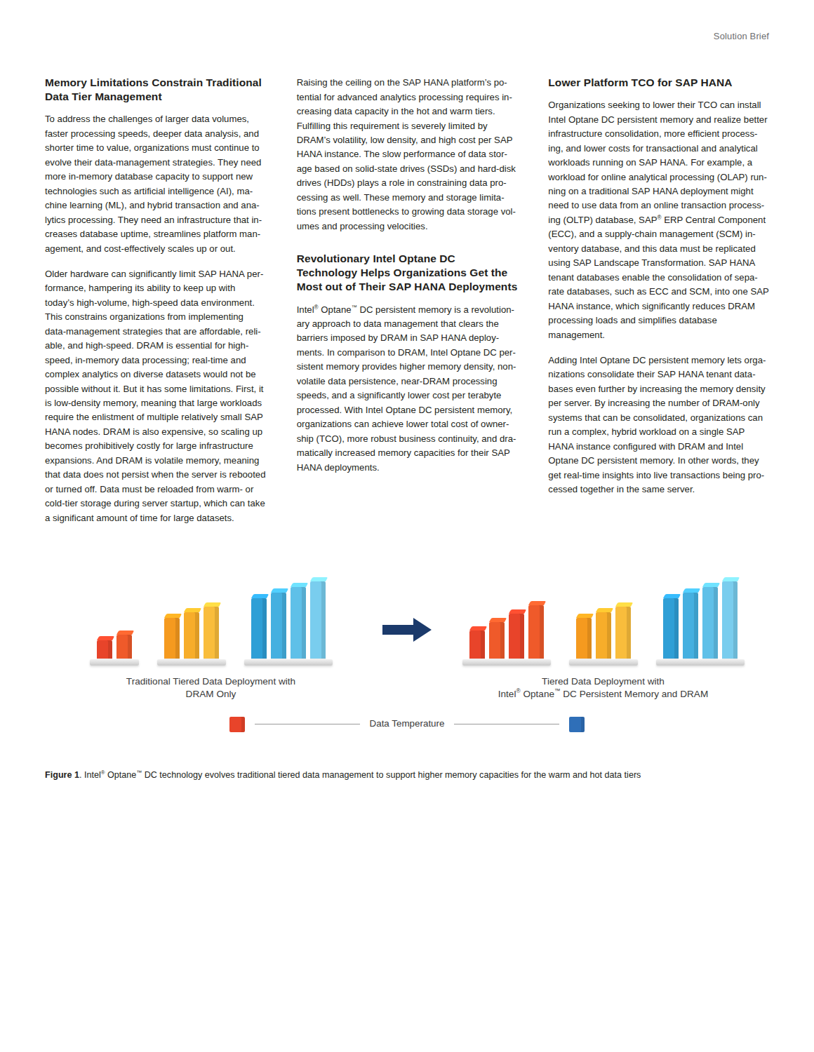Solution Brief
Memory Limitations Constrain Traditional Data Tier Management
To address the challenges of larger data volumes, faster processing speeds, deeper data analysis, and shorter time to value, organizations must continue to evolve their data-management strategies. They need more in-memory database capacity to support new technologies such as artificial intelligence (AI), machine learning (ML), and hybrid transaction and analytics processing. They need an infrastructure that increases database uptime, streamlines platform management, and cost-effectively scales up or out.
Older hardware can significantly limit SAP HANA performance, hampering its ability to keep up with today’s high-volume, high-speed data environment. This constrains organizations from implementing data-management strategies that are affordable, reliable, and high-speed. DRAM is essential for high-speed, in-memory data processing; real-time and complex analytics on diverse datasets would not be possible without it. But it has some limitations. First, it is low-density memory, meaning that large workloads require the enlistment of multiple relatively small SAP HANA nodes. DRAM is also expensive, so scaling up becomes prohibitively costly for large infrastructure expansions. And DRAM is volatile memory, meaning that data does not persist when the server is rebooted or turned off. Data must be reloaded from warm- or cold-tier storage during server startup, which can take a significant amount of time for large datasets.
Raising the ceiling on the SAP HANA platform’s potential for advanced analytics processing requires increasing data capacity in the hot and warm tiers. Fulfilling this requirement is severely limited by DRAM’s volatility, low density, and high cost per SAP HANA instance. The slow performance of data storage based on solid-state drives (SSDs) and hard-disk drives (HDDs) plays a role in constraining data processing as well. These memory and storage limitations present bottlenecks to growing data storage volumes and processing velocities.
Revolutionary Intel Optane DC Technology Helps Organizations Get the Most out of Their SAP HANA Deployments
Intel® Optane™ DC persistent memory is a revolutionary approach to data management that clears the barriers imposed by DRAM in SAP HANA deployments. In comparison to DRAM, Intel Optane DC persistent memory provides higher memory density, non-volatile data persistence, near-DRAM processing speeds, and a significantly lower cost per terabyte processed. With Intel Optane DC persistent memory, organizations can achieve lower total cost of ownership (TCO), more robust business continuity, and dramatically increased memory capacities for their SAP HANA deployments.
Lower Platform TCO for SAP HANA
Organizations seeking to lower their TCO can install Intel Optane DC persistent memory and realize better infrastructure consolidation, more efficient processing, and lower costs for transactional and analytical workloads running on SAP HANA. For example, a workload for online analytical processing (OLAP) running on a traditional SAP HANA deployment might need to use data from an online transaction processing (OLTP) database, SAP® ERP Central Component (ECC), and a supply-chain management (SCM) inventory database, and this data must be replicated using SAP Landscape Transformation. SAP HANA tenant databases enable the consolidation of separate databases, such as ECC and SCM, into one SAP HANA instance, which significantly reduces DRAM processing loads and simplifies database management.
Adding Intel Optane DC persistent memory lets organizations consolidate their SAP HANA tenant databases even further by increasing the memory density per server. By increasing the number of DRAM-only systems that can be consolidated, organizations can run a complex, hybrid workload on a single SAP HANA instance configured with DRAM and Intel Optane DC persistent memory. In other words, they get real-time insights into live transactions being processed together in the same server.
Traditional Tiered Data Deployment with
DRAM Only
Tiered Data Deployment with
Intel® Optane™ DC Persistent Memory and DRAM
Data Temperature
Figure 1. Intel® Optane™ DC technology evolves traditional tiered data management to support higher memory capacities for the warm and hot data tiers